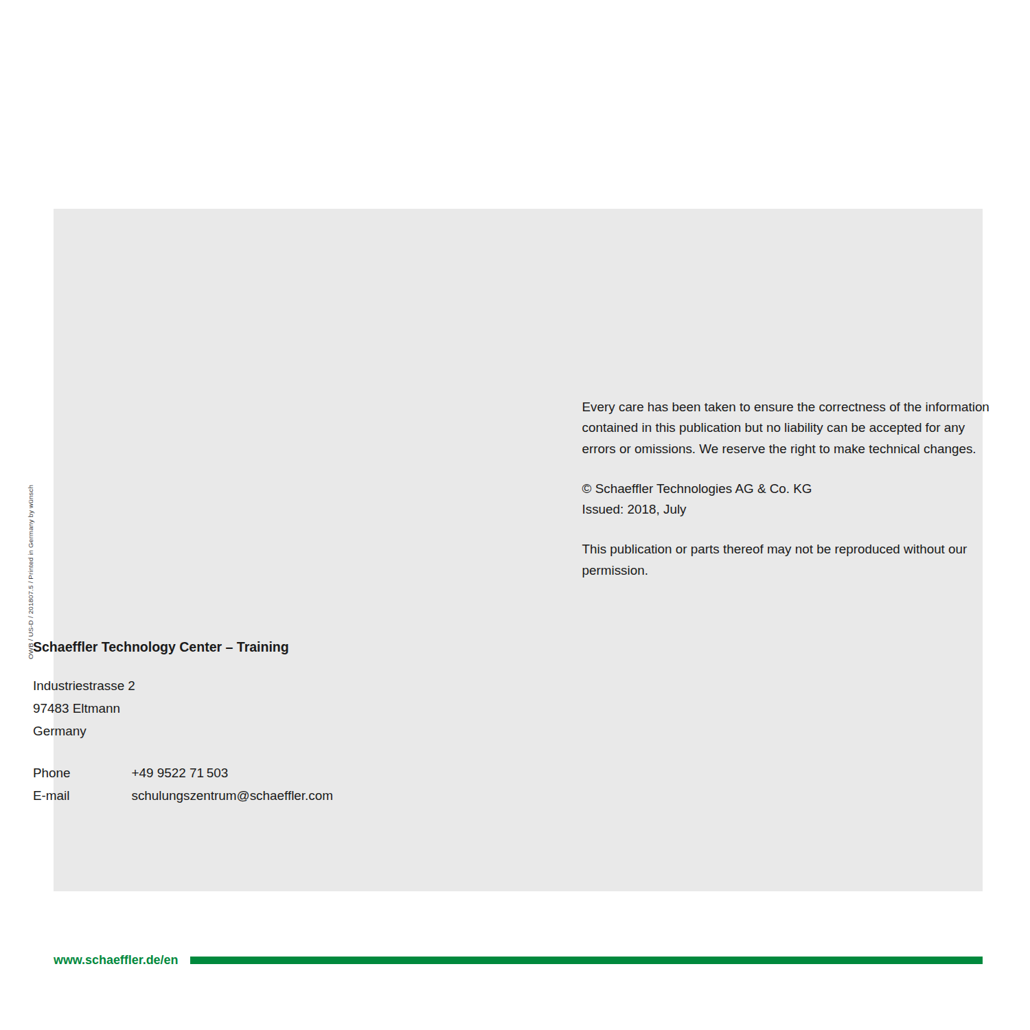OWB / US-D / 201807.5 / Printed in Germany by wünsch
Schaeffler Technology Center – Training
Industriestrasse 2
97483 Eltmann
Germany
Phone+49 9522 71 503
E-mail schulungszentrum@schaeffler.com
Every care has been taken to ensure the correctness of the information contained in this publication but no liability can be accepted for any errors or omissions. We reserve the right to make technical changes.
© Schaeffler Technologies AG & Co. KG
Issued: 2018, July
This publication or parts thereof may not be reproduced without our permission.
www.schaeffler.de/en